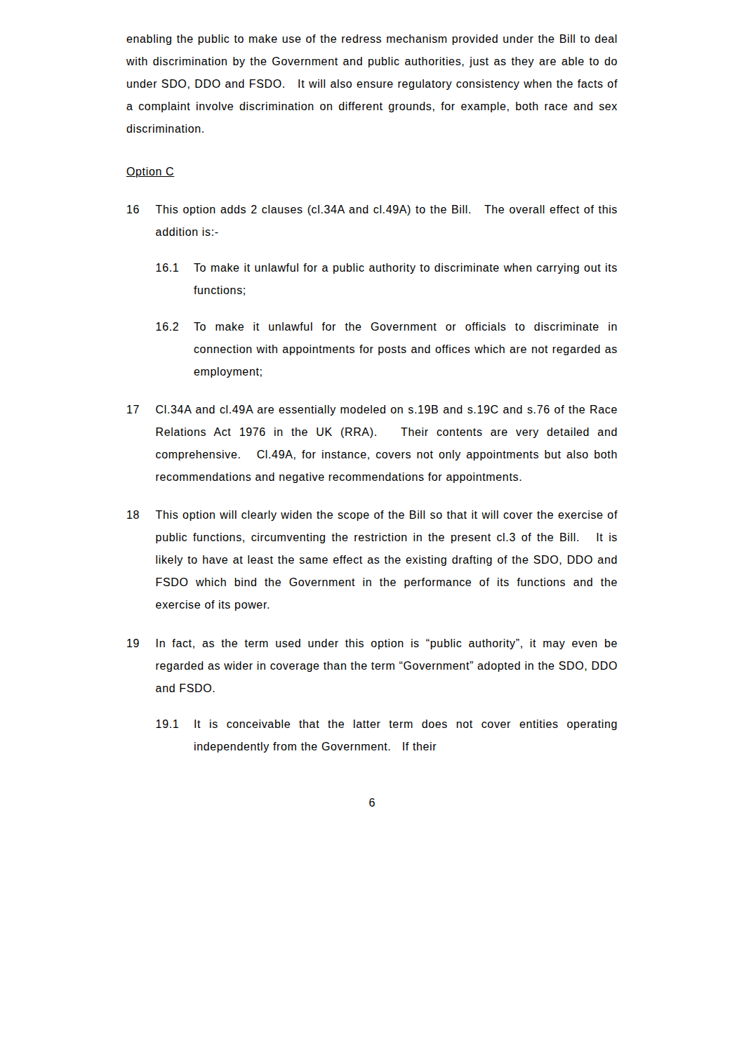enabling the public to make use of the redress mechanism provided under the Bill to deal with discrimination by the Government and public authorities, just as they are able to do under SDO, DDO and FSDO. It will also ensure regulatory consistency when the facts of a complaint involve discrimination on different grounds, for example, both race and sex discrimination.
Option C
16 This option adds 2 clauses (cl.34A and cl.49A) to the Bill. The overall effect of this addition is:-
16.1 To make it unlawful for a public authority to discriminate when carrying out its functions;
16.2 To make it unlawful for the Government or officials to discriminate in connection with appointments for posts and offices which are not regarded as employment;
17 Cl.34A and cl.49A are essentially modeled on s.19B and s.19C and s.76 of the Race Relations Act 1976 in the UK (RRA). Their contents are very detailed and comprehensive. Cl.49A, for instance, covers not only appointments but also both recommendations and negative recommendations for appointments.
18 This option will clearly widen the scope of the Bill so that it will cover the exercise of public functions, circumventing the restriction in the present cl.3 of the Bill. It is likely to have at least the same effect as the existing drafting of the SDO, DDO and FSDO which bind the Government in the performance of its functions and the exercise of its power.
19 In fact, as the term used under this option is “public authority”, it may even be regarded as wider in coverage than the term “Government” adopted in the SDO, DDO and FSDO.
19.1 It is conceivable that the latter term does not cover entities operating independently from the Government. If their
6